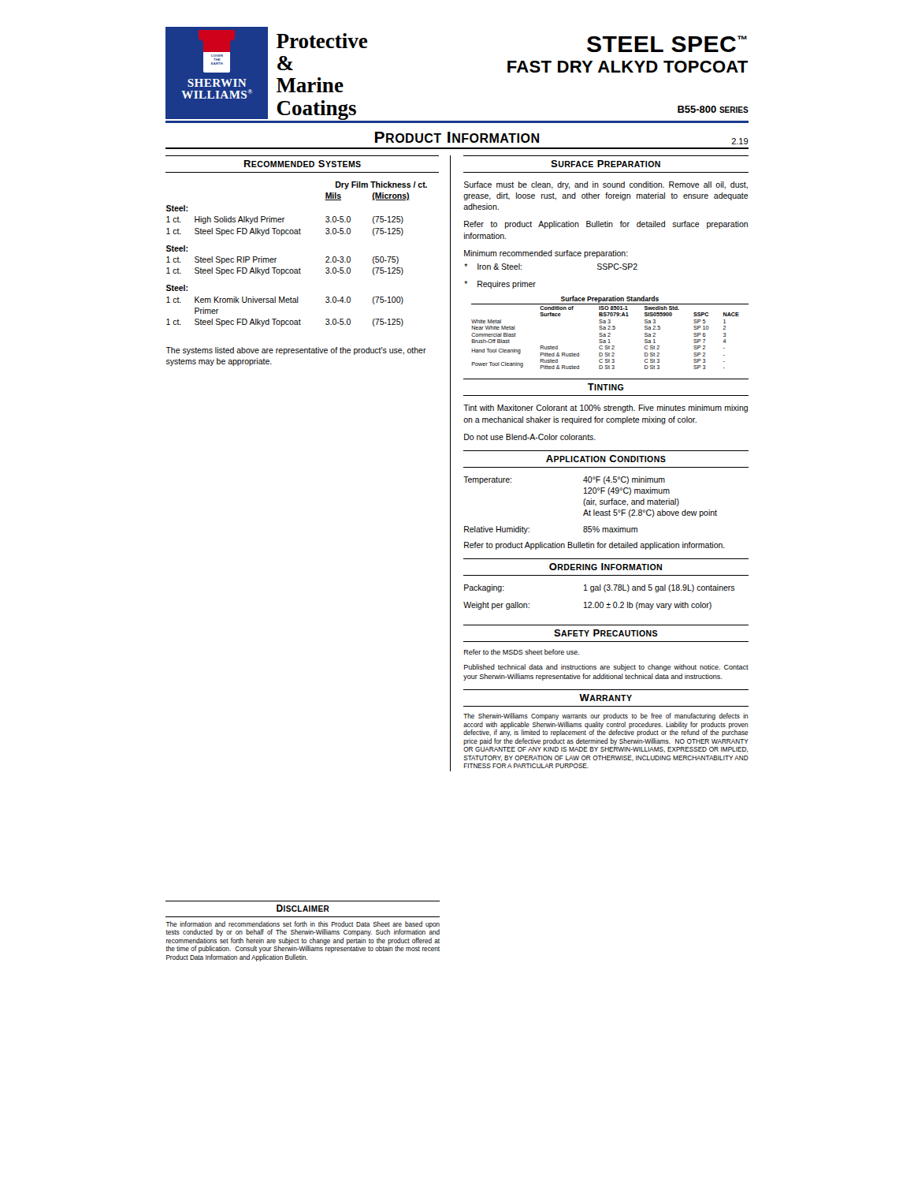COVER
THE
EARTH
SHERWIN
WILLIAMS®
Protective
&
Marine
Coatings
STEEL SPEC™
FAST DRY ALKYD TOPCOAT
B55-800 SERIES
PRODUCT INFORMATION
2.19
RECOMMENDED SYSTEMS
| | | Dry Film Thickness / ct. |
| | | Mils | (Microns) |
| Steel: |
| 1 ct. | High Solids Alkyd Primer | 3.0-5.0 | (75-125) |
| 1 ct. | Steel Spec FD Alkyd Topcoat | 3.0-5.0 | (75-125) |
| Steel: |
| 1 ct. | Steel Spec RIP Primer | 2.0-3.0 | (50-75) |
| 1 ct. | Steel Spec FD Alkyd Topcoat | 3.0-5.0 | (75-125) |
| Steel: |
| 1 ct. | Kem Kromik Universal Metal Primer | 3.0-4.0 | (75-100) |
| 1 ct. | Steel Spec FD Alkyd Topcoat | 3.0-5.0 | (75-125) |
The systems listed above are representative of the product's use, other systems may be appropriate.
SURFACE PREPARATION
Surface must be clean, dry, and in sound condition. Remove all oil, dust, grease, dirt, loose rust, and other foreign material to ensure adequate adhesion.
Refer to product Application Bulletin for detailed surface preparation information.
Minimum recommended surface preparation:
| * | Iron & Steel: | SSPC-SP2 |
| * | Requires primer |
Surface Preparation Standards
| | Condition of Surface | ISO 8501-1 BS7079:A1 | Swedish Std. SIS055900 | SSPC | NACE |
| --- | --- | --- | --- | --- | --- |
| White Metal | | Sa 3 | Sa 3 | SP 5 | 1 |
| Near White Metal | | Sa 2.5 | Sa 2.5 | SP 10 | 2 |
| Commercial Blast | | Sa 2 | Sa 2 | SP 6 | 3 |
| Brush-Off Blast | | Sa 1 | Sa 1 | SP 7 | 4 |
| Hand Tool Cleaning | Rusted | C St 2 | C St 2 | SP 2 | - |
| Pitted & Rusted | D St 2 | D St 2 | SP 2 | - |
| Power Tool Cleaning | Rusted | C St 3 | C St 3 | SP 3 | - |
| Pitted & Rusted | D St 3 | D St 3 | SP 3 | - |
TINTING
Tint with Maxitoner Colorant at 100% strength. Five minutes minimum mixing on a mechanical shaker is required for complete mixing of color.
Do not use Blend-A-Color colorants.
APPLICATION CONDITIONS
| Temperature: | 40°F (4.5°C) minimum 120°F (49°C) maximum (air, surface, and material) At least 5°F (2.8°C) above dew point |
| Relative Humidity: | 85% maximum |
Refer to product Application Bulletin for detailed application information.
ORDERING INFORMATION
| Packaging: | 1 gal (3.78L) and 5 gal (18.9L) containers |
| Weight per gallon: | 12.00 ± 0.2 lb (may vary with color) |
SAFETY PRECAUTIONS
Refer to the MSDS sheet before use.
Published technical data and instructions are subject to change without notice. Contact your Sherwin-Williams representative for additional technical data and instructions.
WARRANTY
The Sherwin-Williams Company warrants our products to be free of manufacturing defects in accord with applicable Sherwin-Williams quality control procedures. Liability for products proven defective, if any, is limited to replacement of the defective product or the refund of the purchase price paid for the defective product as determined by Sherwin-Williams. NO OTHER WARRANTY OR GUARANTEE OF ANY KIND IS MADE BY SHERWIN-WILLIAMS, EXPRESSED OR IMPLIED, STATUTORY, BY OPERATION OF LAW OR OTHERWISE, INCLUDING MERCHANTABILITY AND FITNESS FOR A PARTICULAR PURPOSE.
DISCLAIMER
The information and recommendations set forth in this Product Data Sheet are based upon tests conducted by or on behalf of The Sherwin-Williams Company. Such information and recommendations set forth herein are subject to change and pertain to the product offered at the time of publication. Consult your Sherwin-Williams representative to obtain the most recent Product Data Information and Application Bulletin.